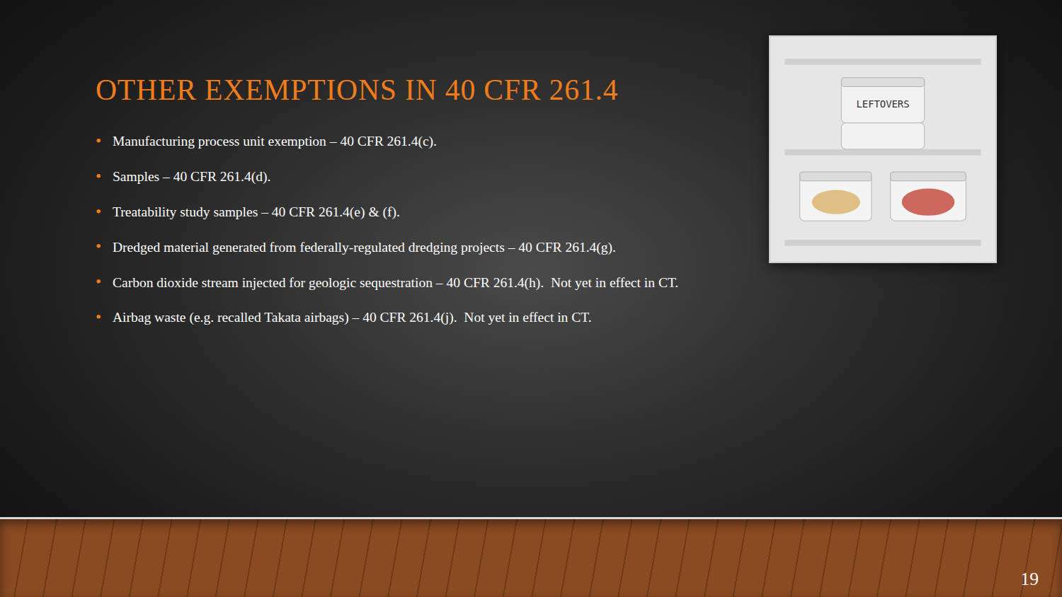OTHER EXEMPTIONS IN 40 CFR 261.4
Manufacturing process unit exemption – 40 CFR 261.4(c).
Samples – 40 CFR 261.4(d).
Treatability study samples – 40 CFR 261.4(e) & (f).
Dredged material generated from federally-regulated dredging projects – 40 CFR 261.4(g).
Carbon dioxide stream injected for geologic sequestration – 40 CFR 261.4(h). Not yet in effect in CT.
Airbag waste (e.g. recalled Takata airbags) – 40 CFR 261.4(j). Not yet in effect in CT.
19